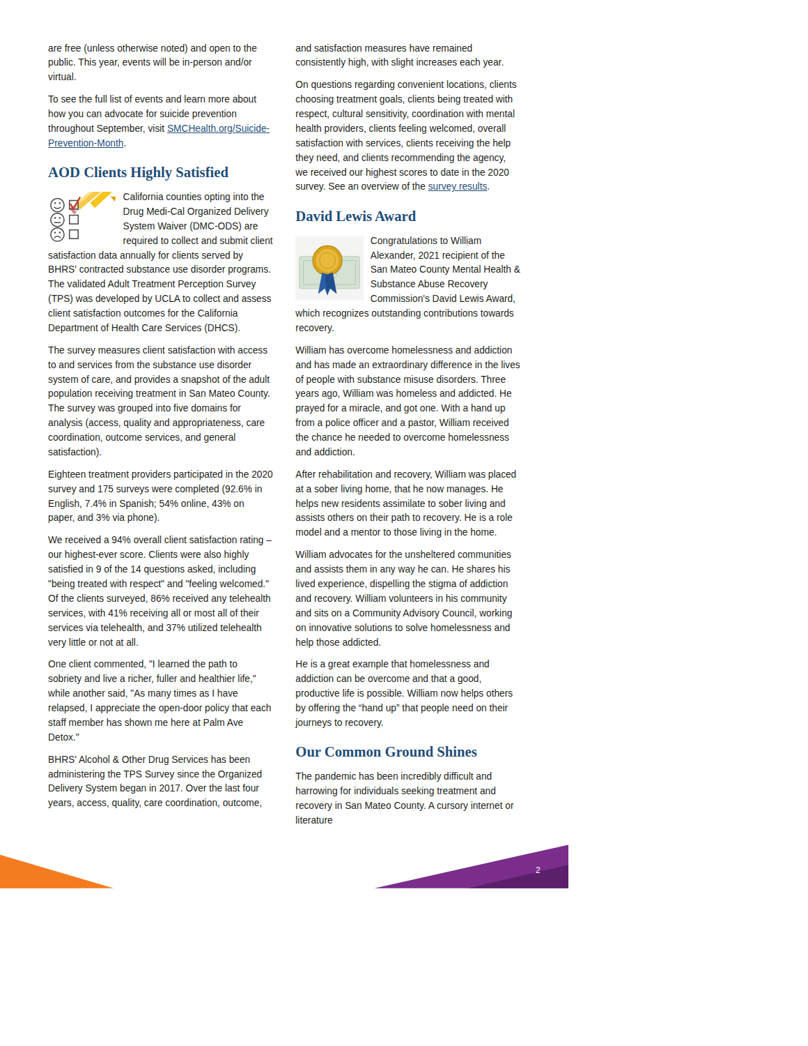are free (unless otherwise noted) and open to the public. This year, events will be in-person and/or virtual.
To see the full list of events and learn more about how you can advocate for suicide prevention throughout September, visit SMCHealth.org/Suicide-Prevention-Month.
AOD Clients Highly Satisfied
California counties opting into the Drug Medi-Cal Organized Delivery System Waiver (DMC-ODS) are required to collect and submit client satisfaction data annually for clients served by BHRS' contracted substance use disorder programs. The validated Adult Treatment Perception Survey (TPS) was developed by UCLA to collect and assess client satisfaction outcomes for the California Department of Health Care Services (DHCS).
The survey measures client satisfaction with access to and services from the substance use disorder system of care, and provides a snapshot of the adult population receiving treatment in San Mateo County. The survey was grouped into five domains for analysis (access, quality and appropriateness, care coordination, outcome services, and general satisfaction).
Eighteen treatment providers participated in the 2020 survey and 175 surveys were completed (92.6% in English, 7.4% in Spanish; 54% online, 43% on paper, and 3% via phone).
We received a 94% overall client satisfaction rating – our highest-ever score. Clients were also highly satisfied in 9 of the 14 questions asked, including "being treated with respect" and "feeling welcomed." Of the clients surveyed, 86% received any telehealth services, with 41% receiving all or most all of their services via telehealth, and 37% utilized telehealth very little or not at all.
One client commented, "I learned the path to sobriety and live a richer, fuller and healthier life," while another said, "As many times as I have relapsed, I appreciate the open-door policy that each staff member has shown me here at Palm Ave Detox."
BHRS' Alcohol & Other Drug Services has been administering the TPS Survey since the Organized Delivery System began in 2017. Over the last four years, access, quality, care coordination, outcome, and satisfaction measures have remained consistently high, with slight increases each year.
On questions regarding convenient locations, clients choosing treatment goals, clients being treated with respect, cultural sensitivity, coordination with mental health providers, clients feeling welcomed, overall satisfaction with services, clients receiving the help they need, and clients recommending the agency, we received our highest scores to date in the 2020 survey. See an overview of the survey results.
David Lewis Award
$
Congratulations to William Alexander, 2021 recipient of the San Mateo County Mental Health & Substance Abuse Recovery Commission's David Lewis Award, which recognizes outstanding contributions towards recovery.
William has overcome homelessness and addiction and has made an extraordinary difference in the lives of people with substance misuse disorders. Three years ago, William was homeless and addicted. He prayed for a miracle, and got one. With a hand up from a police officer and a pastor, William received the chance he needed to overcome homelessness and addiction.
After rehabilitation and recovery, William was placed at a sober living home, that he now manages. He helps new residents assimilate to sober living and assists others on their path to recovery. He is a role model and a mentor to those living in the home.
William advocates for the unsheltered communities and assists them in any way he can. He shares his lived experience, dispelling the stigma of addiction and recovery. William volunteers in his community and sits on a Community Advisory Council, working on innovative solutions to solve homelessness and help those addicted.
He is a great example that homelessness and addiction can be overcome and that a good, productive life is possible. William now helps others by offering the “hand up” that people need on their journeys to recovery.
Our Common Ground Shines
The pandemic has been incredibly difficult and harrowing for individuals seeking treatment and recovery in San Mateo County. A cursory internet or literature
2